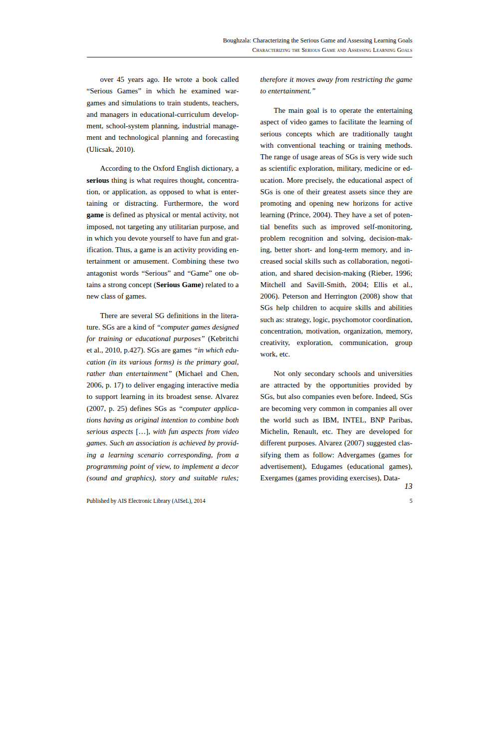Boughzala: Characterizing the Serious Game and Assessing Learning Goals
Characterizing the Serious Game and Assessing Learning Goals
over 45 years ago. He wrote a book called “Serious Games” in which he examined war-games and simulations to train students, teachers, and managers in educational-curriculum development, school-system planning, industrial management and technological planning and forecasting (Ulicsak, 2010).
According to the Oxford English dictionary, a serious thing is what requires thought, concentration, or application, as opposed to what is entertaining or distracting. Furthermore, the word game is defined as physical or mental activity, not imposed, not targeting any utilitarian purpose, and in which you devote yourself to have fun and gratification. Thus, a game is an activity providing entertainment or amusement. Combining these two antagonist words “Serious” and “Game” one obtains a strong concept (Serious Game) related to a new class of games.
There are several SG definitions in the literature. SGs are a kind of “computer games designed for training or educational purposes” (Kebritchi et al., 2010, p.427). SGs are games “in which education (in its various forms) is the primary goal, rather than entertainment” (Michael and Chen, 2006, p. 17) to deliver engaging interactive media to support learning in its broadest sense. Alvarez (2007, p. 25) defines SGs as “computer applications having as original intention to combine both serious aspects […], with fun aspects from video games. Such an association is achieved by providing a learning scenario corresponding, from a programming point of view, to implement a decor (sound and graphics), story and suitable rules; therefore it moves away from restricting the game to entertainment.”
The main goal is to operate the entertaining aspect of video games to facilitate the learning of serious concepts which are traditionally taught with conventional teaching or training methods. The range of usage areas of SGs is very wide such as scientific exploration, military, medicine or education. More precisely, the educational aspect of SGs is one of their greatest assets since they are promoting and opening new horizons for active learning (Prince, 2004). They have a set of potential benefits such as improved self-monitoring, problem recognition and solving, decision-making, better short- and long-term memory, and increased social skills such as collaboration, negotiation, and shared decision-making (Rieber, 1996; Mitchell and Savill-Smith, 2004; Ellis et al., 2006). Peterson and Herrington (2008) show that SGs help children to acquire skills and abilities such as: strategy, logic, psychomotor coordination, concentration, motivation, organization, memory, creativity, exploration, communication, group work, etc.
Not only secondary schools and universities are attracted by the opportunities provided by SGs, but also companies even before. Indeed, SGs are becoming very common in companies all over the world such as IBM, INTEL, BNP Paribas, Michelin, Renault, etc. They are developed for different purposes. Alvarez (2007) suggested classifying them as follow: Advergames (games for advertisement), Edugames (educational games), Exergames (games providing exercises), Data-
13
Published by AIS Electronic Library (AISeL), 2014
5